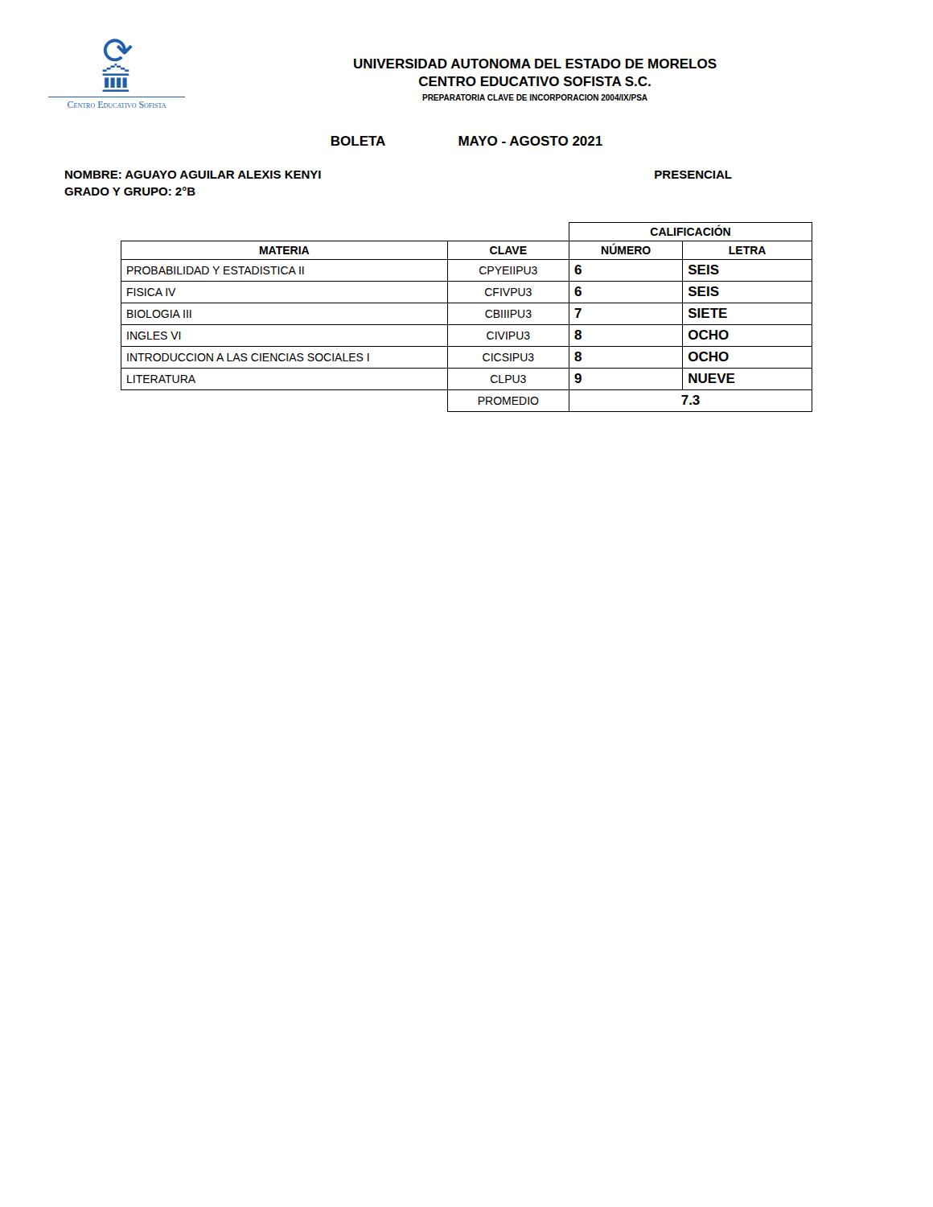⟳
🏛
Centro Educativo Sofista
UNIVERSIDAD AUTONOMA DEL ESTADO DE MORELOS
CENTRO EDUCATIVO SOFISTA S.C.
PREPARATORIA CLAVE DE INCORPORACION 2004/IX/PSA
BOLETA MAYO - AGOSTO 2021
NOMBRE: AGUAYO AGUILAR ALEXIS KENYI PRESENCIAL
GRADO Y GRUPO: 2°B
| | | CALIFICACIÓN |
| MATERIA | CLAVE | NÚMERO | LETRA |
| PROBABILIDAD Y ESTADISTICA II | CPYEIIPU3 | 6 | SEIS |
| FISICA IV | CFIVPU3 | 6 | SEIS |
| BIOLOGIA III | CBIIIPU3 | 7 | SIETE |
| INGLES VI | CIVIPU3 | 8 | OCHO |
| INTRODUCCION A LAS CIENCIAS SOCIALES I | CICSIPU3 | 8 | OCHO |
| LITERATURA | CLPU3 | 9 | NUEVE |
| | PROMEDIO | 7.3 |